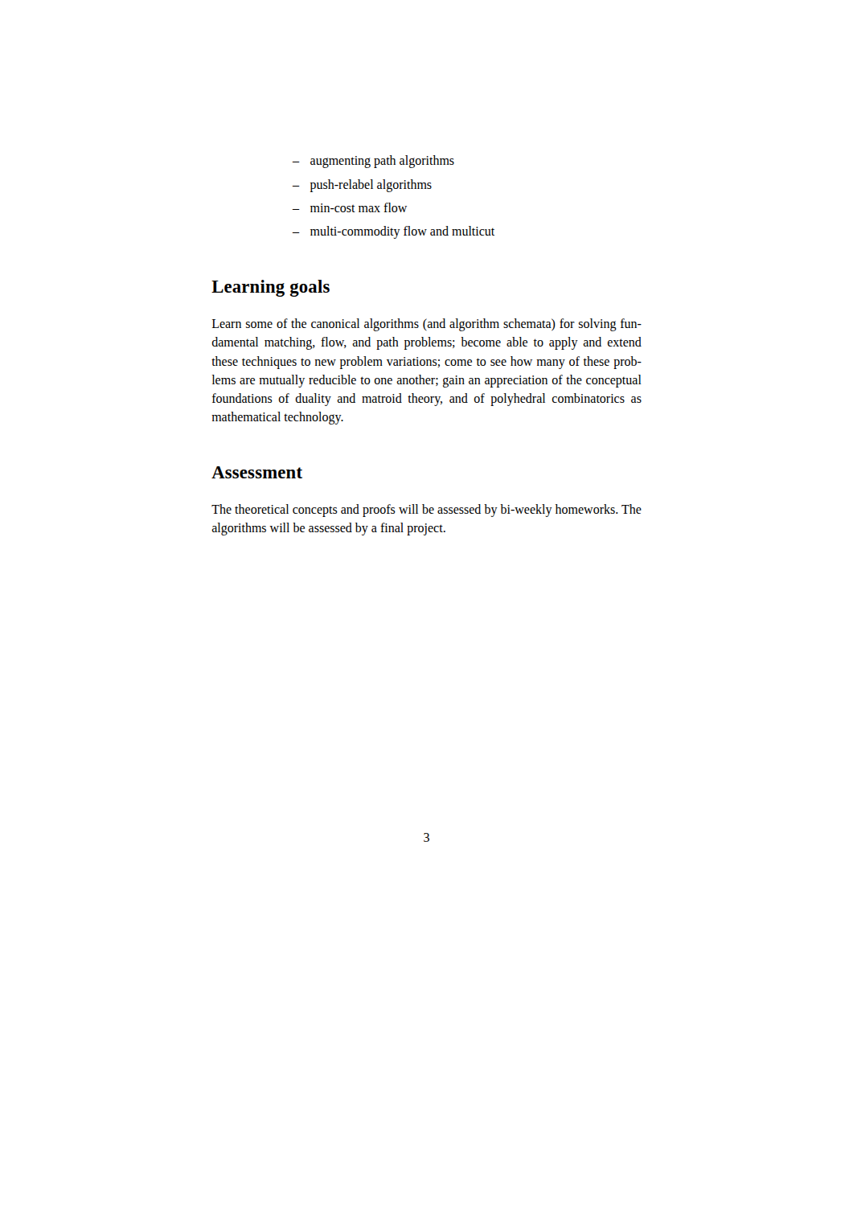augmenting path algorithms
push-relabel algorithms
min-cost max flow
multi-commodity flow and multicut
Learning goals
Learn some of the canonical algorithms (and algorithm schemata) for solving fundamental matching, flow, and path problems; become able to apply and extend these techniques to new problem variations; come to see how many of these problems are mutually reducible to one another; gain an appreciation of the conceptual foundations of duality and matroid theory, and of polyhedral combinatorics as mathematical technology.
Assessment
The theoretical concepts and proofs will be assessed by bi-weekly homeworks. The algorithms will be assessed by a final project.
3